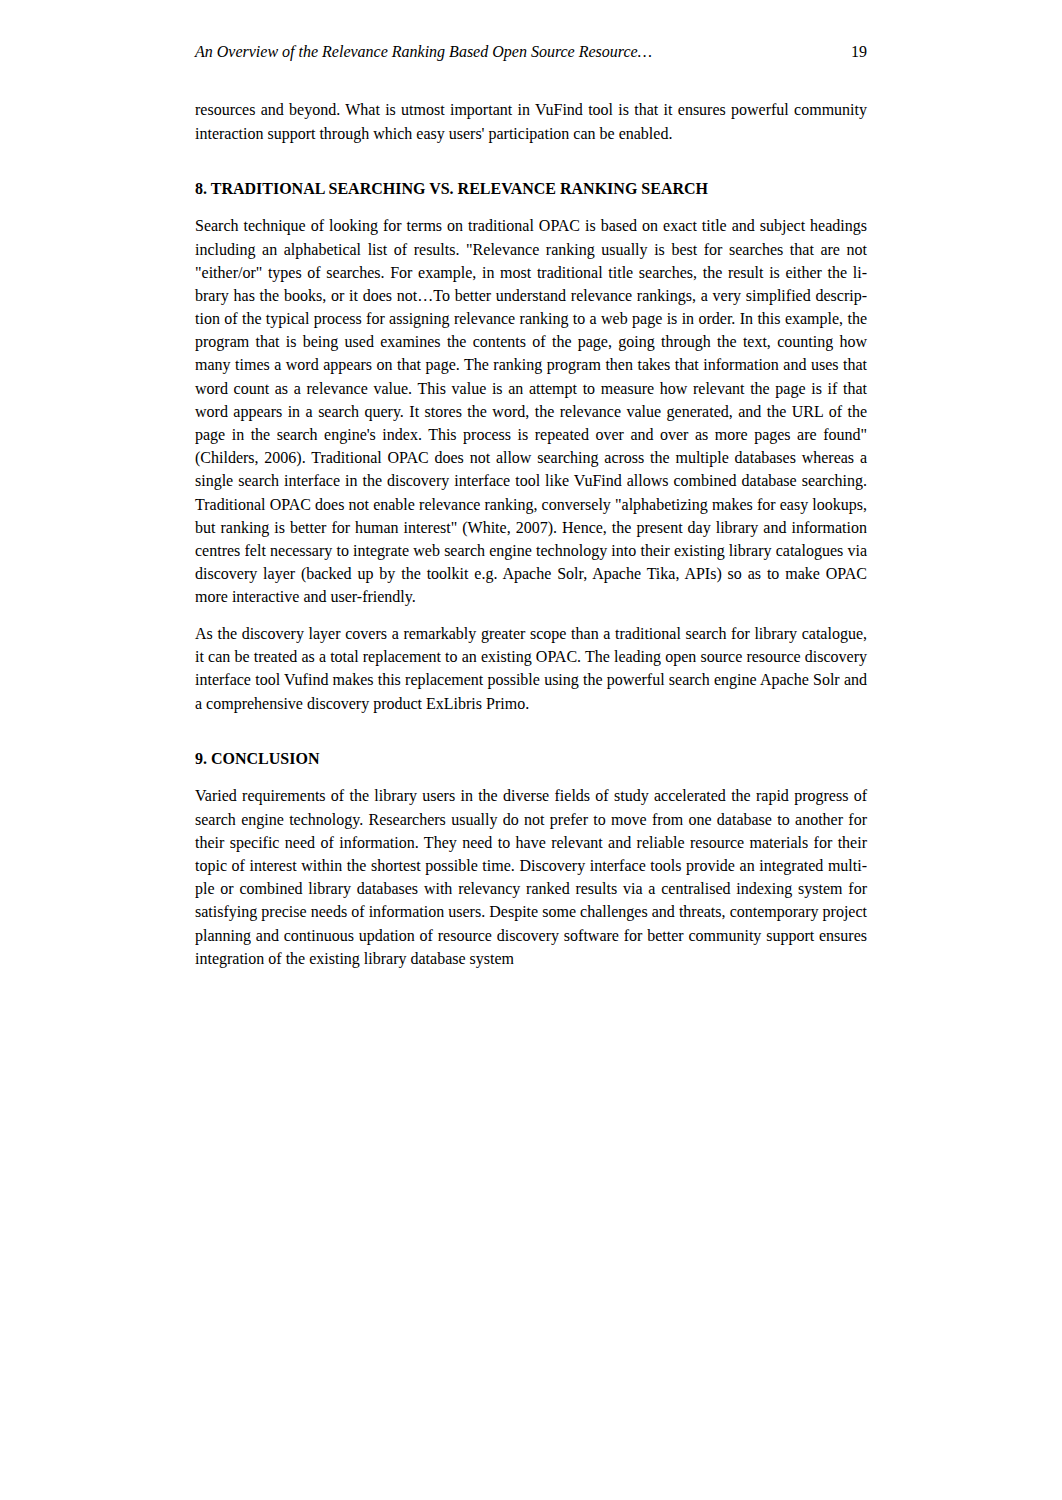An Overview of the Relevance Ranking Based Open Source Resource… 19
resources and beyond. What is utmost important in VuFind tool is that it ensures powerful community interaction support through which easy users' participation can be enabled.
8. Traditional Searching vs. Relevance Ranking Search
Search technique of looking for terms on traditional OPAC is based on exact title and subject headings including an alphabetical list of results. "Relevance ranking usually is best for searches that are not "either/or" types of searches. For example, in most traditional title searches, the result is either the library has the books, or it does not…To better understand relevance rankings, a very simplified description of the typical process for assigning relevance ranking to a web page is in order. In this example, the program that is being used examines the contents of the page, going through the text, counting how many times a word appears on that page. The ranking program then takes that information and uses that word count as a relevance value. This value is an attempt to measure how relevant the page is if that word appears in a search query. It stores the word, the relevance value generated, and the URL of the page in the search engine's index. This process is repeated over and over as more pages are found" (Childers, 2006). Traditional OPAC does not allow searching across the multiple databases whereas a single search interface in the discovery interface tool like VuFind allows combined database searching. Traditional OPAC does not enable relevance ranking, conversely "alphabetizing makes for easy lookups, but ranking is better for human interest" (White, 2007). Hence, the present day library and information centres felt necessary to integrate web search engine technology into their existing library catalogues via discovery layer (backed up by the toolkit e.g. Apache Solr, Apache Tika, APIs) so as to make OPAC more interactive and user-friendly.
As the discovery layer covers a remarkably greater scope than a traditional search for library catalogue, it can be treated as a total replacement to an existing OPAC. The leading open source resource discovery interface tool Vufind makes this replacement possible using the powerful search engine Apache Solr and a comprehensive discovery product ExLibris Primo.
9. Conclusion
Varied requirements of the library users in the diverse fields of study accelerated the rapid progress of search engine technology. Researchers usually do not prefer to move from one database to another for their specific need of information. They need to have relevant and reliable resource materials for their topic of interest within the shortest possible time. Discovery interface tools provide an integrated multiple or combined library databases with relevancy ranked results via a centralised indexing system for satisfying precise needs of information users. Despite some challenges and threats, contemporary project planning and continuous updation of resource discovery software for better community support ensures integration of the existing library database system